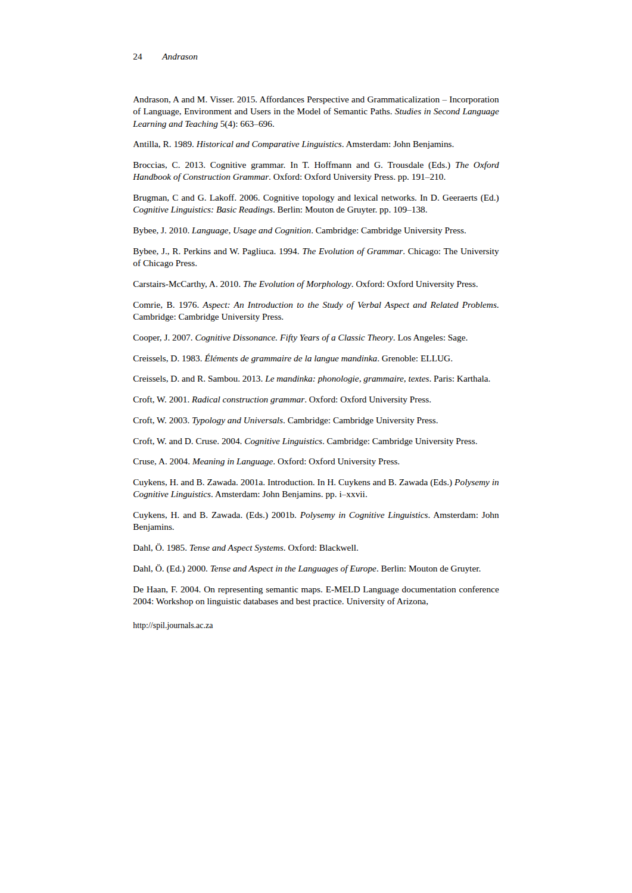24 Andrason
Andrason, A and M. Visser. 2015. Affordances Perspective and Grammaticalization – Incorporation of Language, Environment and Users in the Model of Semantic Paths. Studies in Second Language Learning and Teaching 5(4): 663–696.
Antilla, R. 1989. Historical and Comparative Linguistics. Amsterdam: John Benjamins.
Broccias, C. 2013. Cognitive grammar. In T. Hoffmann and G. Trousdale (Eds.) The Oxford Handbook of Construction Grammar. Oxford: Oxford University Press. pp. 191–210.
Brugman, C and G. Lakoff. 2006. Cognitive topology and lexical networks. In D. Geeraerts (Ed.) Cognitive Linguistics: Basic Readings. Berlin: Mouton de Gruyter. pp. 109–138.
Bybee, J. 2010. Language, Usage and Cognition. Cambridge: Cambridge University Press.
Bybee, J., R. Perkins and W. Pagliuca. 1994. The Evolution of Grammar. Chicago: The University of Chicago Press.
Carstairs-McCarthy, A. 2010. The Evolution of Morphology. Oxford: Oxford University Press.
Comrie, B. 1976. Aspect: An Introduction to the Study of Verbal Aspect and Related Problems. Cambridge: Cambridge University Press.
Cooper, J. 2007. Cognitive Dissonance. Fifty Years of a Classic Theory. Los Angeles: Sage.
Creissels, D. 1983. Éléments de grammaire de la langue mandinka. Grenoble: ELLUG.
Creissels, D. and R. Sambou. 2013. Le mandinka: phonologie, grammaire, textes. Paris: Karthala.
Croft, W. 2001. Radical construction grammar. Oxford: Oxford University Press.
Croft, W. 2003. Typology and Universals. Cambridge: Cambridge University Press.
Croft, W. and D. Cruse. 2004. Cognitive Linguistics. Cambridge: Cambridge University Press.
Cruse, A. 2004. Meaning in Language. Oxford: Oxford University Press.
Cuykens, H. and B. Zawada. 2001a. Introduction. In H. Cuykens and B. Zawada (Eds.) Polysemy in Cognitive Linguistics. Amsterdam: John Benjamins. pp. i–xxvii.
Cuykens, H. and B. Zawada. (Eds.) 2001b. Polysemy in Cognitive Linguistics. Amsterdam: John Benjamins.
Dahl, Ö. 1985. Tense and Aspect Systems. Oxford: Blackwell.
Dahl, Ö. (Ed.) 2000. Tense and Aspect in the Languages of Europe. Berlin: Mouton de Gruyter.
De Haan, F. 2004. On representing semantic maps. E-MELD Language documentation conference 2004: Workshop on linguistic databases and best practice. University of Arizona,
http://spil.journals.ac.za